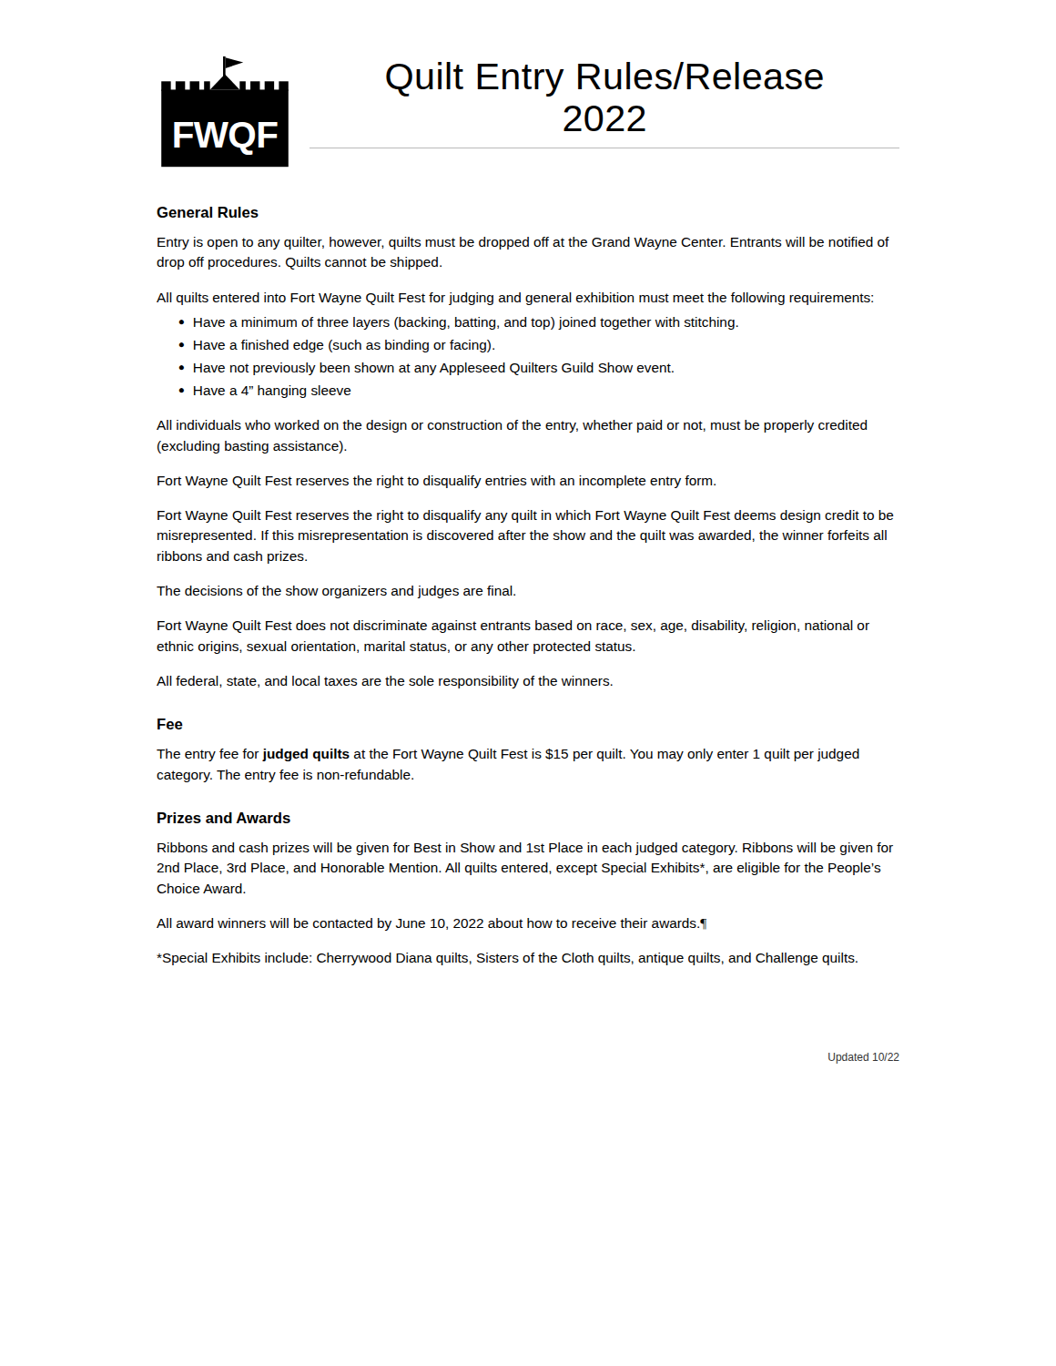FWQF
Quilt Entry Rules/Release
2022
General Rules
Entry is open to any quilter, however, quilts must be dropped off at the Grand Wayne Center. Entrants will be notified of drop off procedures. Quilts cannot be shipped.
All quilts entered into Fort Wayne Quilt Fest for judging and general exhibition must meet the following requirements:
Have a minimum of three layers (backing, batting, and top) joined together with stitching.
Have a finished edge (such as binding or facing).
Have not previously been shown at any Appleseed Quilters Guild Show event.
Have a 4” hanging sleeve
All individuals who worked on the design or construction of the entry, whether paid or not, must be properly credited (excluding basting assistance).
Fort Wayne Quilt Fest reserves the right to disqualify entries with an incomplete entry form.
Fort Wayne Quilt Fest reserves the right to disqualify any quilt in which Fort Wayne Quilt Fest deems design credit to be misrepresented. If this misrepresentation is discovered after the show and the quilt was awarded, the winner forfeits all ribbons and cash prizes.
The decisions of the show organizers and judges are final.
Fort Wayne Quilt Fest does not discriminate against entrants based on race, sex, age, disability, religion, national or ethnic origins, sexual orientation, marital status, or any other protected status.
All federal, state, and local taxes are the sole responsibility of the winners.
Fee
The entry fee for judged quilts at the Fort Wayne Quilt Fest is $15 per quilt. You may only enter 1 quilt per judged category. The entry fee is non-refundable.
Prizes and Awards
Ribbons and cash prizes will be given for Best in Show and 1st Place in each judged category. Ribbons will be given for 2nd Place, 3rd Place, and Honorable Mention. All quilts entered, except Special Exhibits*, are eligible for the People’s Choice Award.
All award winners will be contacted by June 10, 2022 about how to receive their awards.¶
*Special Exhibits include: Cherrywood Diana quilts, Sisters of the Cloth quilts, antique quilts, and Challenge quilts.
Updated 10/22